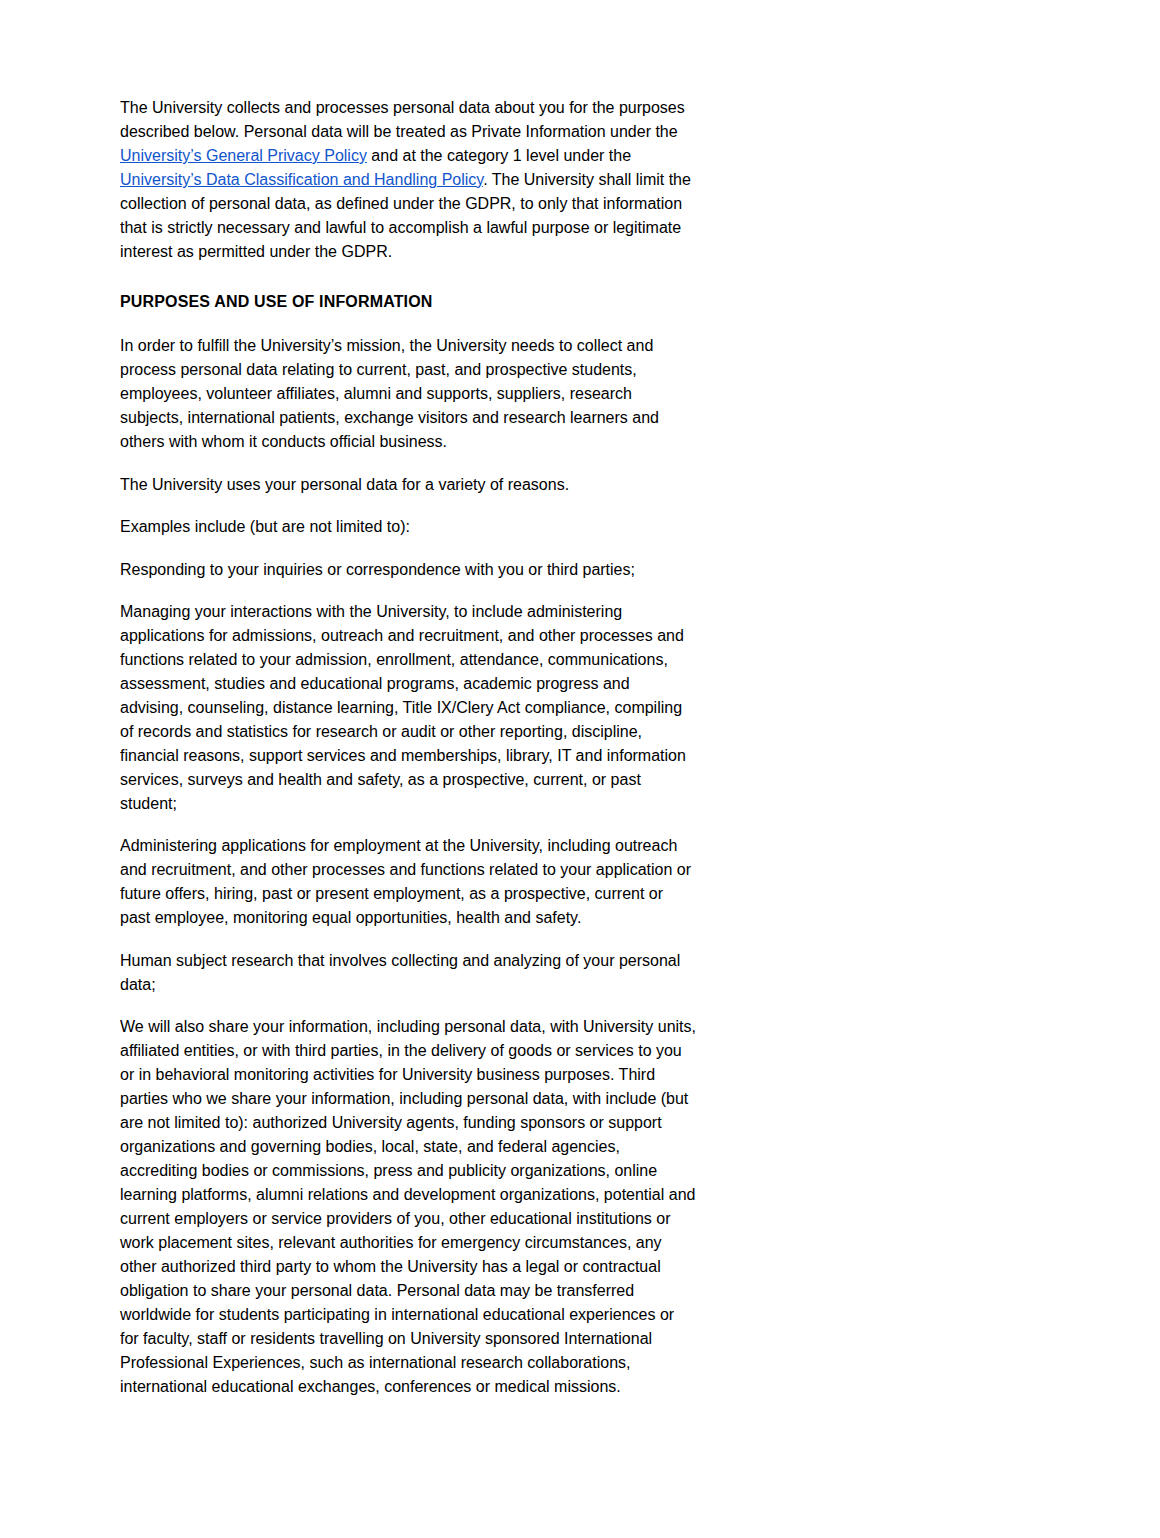The University collects and processes personal data about you for the purposes described below. Personal data will be treated as Private Information under the University’s General Privacy Policy and at the category 1 level under the University’s Data Classification and Handling Policy. The University shall limit the collection of personal data, as defined under the GDPR, to only that information that is strictly necessary and lawful to accomplish a lawful purpose or legitimate interest as permitted under the GDPR.
PURPOSES AND USE OF INFORMATION
In order to fulfill the University’s mission, the University needs to collect and process personal data relating to current, past, and prospective students, employees, volunteer affiliates, alumni and supports, suppliers, research subjects, international patients, exchange visitors and research learners and others with whom it conducts official business.
The University uses your personal data for a variety of reasons.
Examples include (but are not limited to):
Responding to your inquiries or correspondence with you or third parties;
Managing your interactions with the University, to include administering applications for admissions, outreach and recruitment, and other processes and functions related to your admission, enrollment, attendance, communications, assessment, studies and educational programs, academic progress and advising, counseling, distance learning, Title IX/Clery Act compliance, compiling of records and statistics for research or audit or other reporting, discipline, financial reasons, support services and memberships, library, IT and information services, surveys and health and safety, as a prospective, current, or past student;
Administering applications for employment at the University, including outreach and recruitment, and other processes and functions related to your application or future offers, hiring, past or present employment, as a prospective, current or past employee, monitoring equal opportunities, health and safety.
Human subject research that involves collecting and analyzing of your personal data;
We will also share your information, including personal data, with University units, affiliated entities, or with third parties, in the delivery of goods or services to you or in behavioral monitoring activities for University business purposes. Third parties who we share your information, including personal data, with include (but are not limited to): authorized University agents, funding sponsors or support organizations and governing bodies, local, state, and federal agencies, accrediting bodies or commissions, press and publicity organizations, online learning platforms, alumni relations and development organizations, potential and current employers or service providers of you, other educational institutions or work placement sites, relevant authorities for emergency circumstances, any other authorized third party to whom the University has a legal or contractual obligation to share your personal data. Personal data may be transferred worldwide for students participating in international educational experiences or for faculty, staff or residents travelling on University sponsored International Professional Experiences, such as international research collaborations, international educational exchanges, conferences or medical missions.